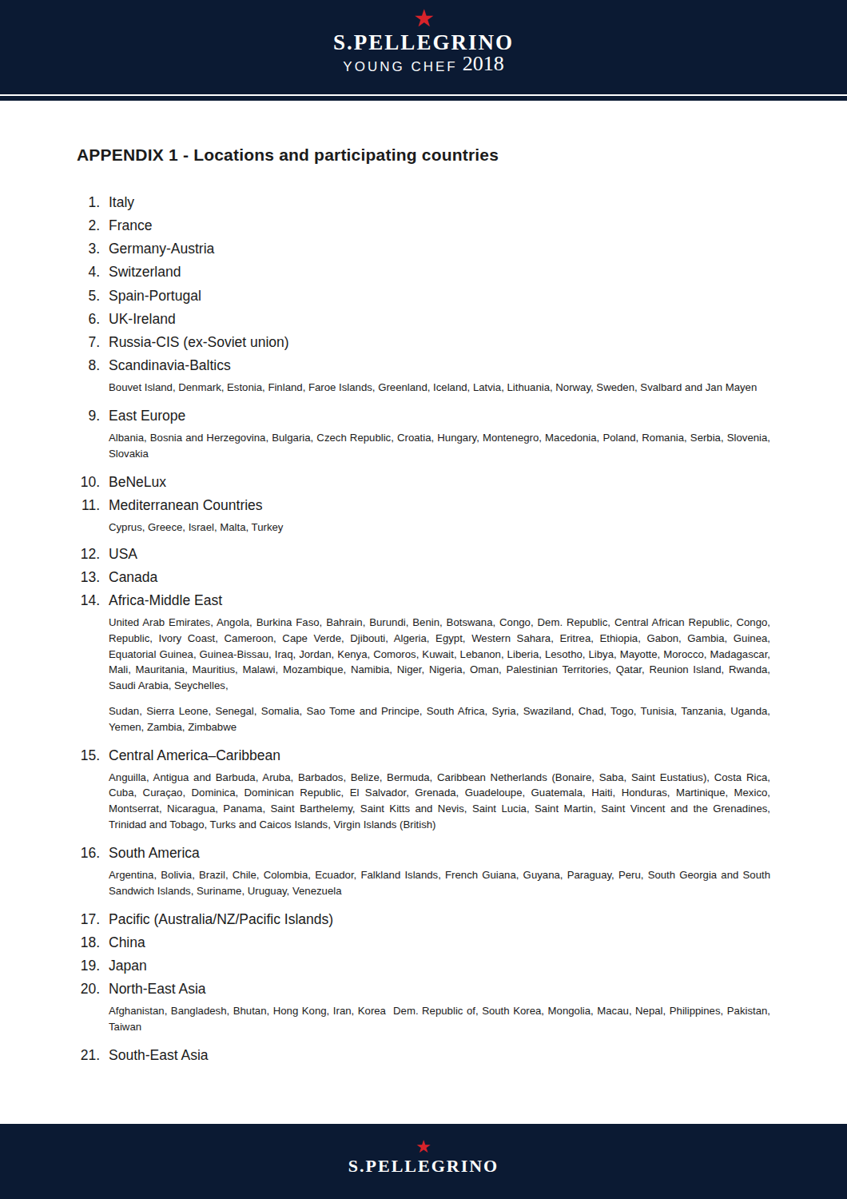★ S.PELLEGRINO
YOUNG CHEF 2018
APPENDIX 1 - Locations and participating countries
Italy
France
Germany-Austria
Switzerland
Spain-Portugal
UK-Ireland
Russia-CIS (ex-Soviet union)
Scandinavia-Baltics
Bouvet Island, Denmark, Estonia, Finland, Faroe Islands, Greenland, Iceland, Latvia, Lithuania, Norway, Sweden, Svalbard and Jan Mayen
East Europe
Albania, Bosnia and Herzegovina, Bulgaria, Czech Republic, Croatia, Hungary, Montenegro, Macedonia, Poland, Romania, Serbia, Slovenia, Slovakia
BeNeLux
Mediterranean Countries
Cyprus, Greece, Israel, Malta, Turkey
USA
Canada
Africa-Middle East
United Arab Emirates, Angola, Burkina Faso, Bahrain, Burundi, Benin, Botswana, Congo, Dem. Republic, Central African Republic, Congo, Republic, Ivory Coast, Cameroon, Cape Verde, Djibouti, Algeria, Egypt, Western Sahara, Eritrea, Ethiopia, Gabon, Gambia, Guinea, Equatorial Guinea, Guinea-Bissau, Iraq, Jordan, Kenya, Comoros, Kuwait, Lebanon, Liberia, Lesotho, Libya, Mayotte, Morocco, Madagascar, Mali, Mauritania, Mauritius, Malawi, Mozambique, Namibia, Niger, Nigeria, Oman, Palestinian Territories, Qatar, Reunion Island, Rwanda, Saudi Arabia, Seychelles,
Sudan, Sierra Leone, Senegal, Somalia, Sao Tome and Principe, South Africa, Syria, Swaziland, Chad, Togo, Tunisia, Tanzania, Uganda, Yemen, Zambia, Zimbabwe
Central America–Caribbean
Anguilla, Antigua and Barbuda, Aruba, Barbados, Belize, Bermuda, Caribbean Netherlands (Bonaire, Saba, Saint Eustatius), Costa Rica, Cuba, Curaçao, Dominica, Dominican Republic, El Salvador, Grenada, Guadeloupe, Guatemala, Haiti, Honduras, Martinique, Mexico, Montserrat, Nicaragua, Panama, Saint Barthelemy, Saint Kitts and Nevis, Saint Lucia, Saint Martin, Saint Vincent and the Grenadines, Trinidad and Tobago, Turks and Caicos Islands, Virgin Islands (British)
South America
Argentina, Bolivia, Brazil, Chile, Colombia, Ecuador, Falkland Islands, French Guiana, Guyana, Paraguay, Peru, South Georgia and South Sandwich Islands, Suriname, Uruguay, Venezuela
Pacific (Australia/NZ/Pacific Islands)
China
Japan
North-East Asia
Afghanistan, Bangladesh, Bhutan, Hong Kong, Iran, Korea Dem. Republic of, South Korea, Mongolia, Macau, Nepal, Philippines, Pakistan, Taiwan
South-East Asia
★ S.PELLEGRINO